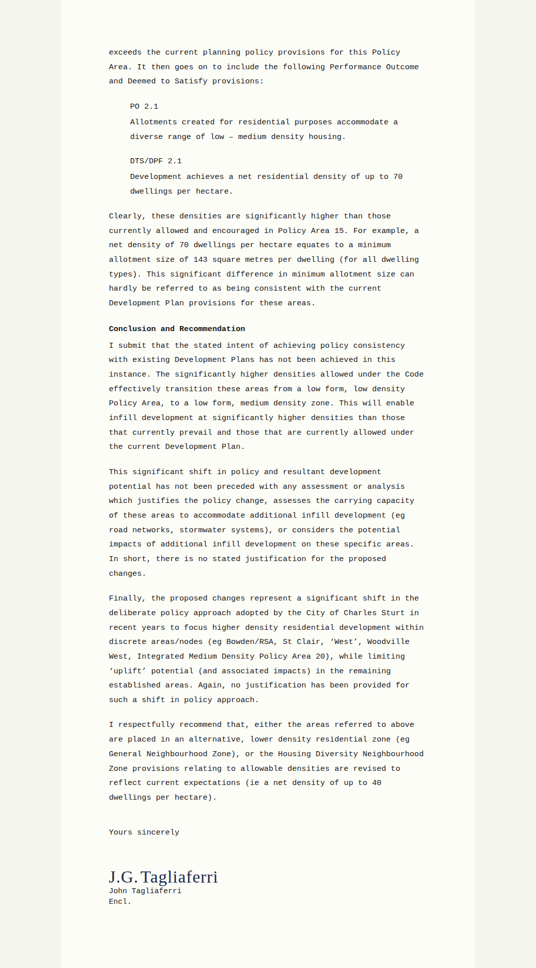exceeds the current planning policy provisions for this Policy Area. It then goes on to include the following Performance Outcome and Deemed to Satisfy provisions:
PO 2.1
Allotments created for residential purposes accommodate a diverse range of low – medium density housing.
DTS/DPF 2.1
Development achieves a net residential density of up to 70 dwellings per hectare.
Clearly, these densities are significantly higher than those currently allowed and encouraged in Policy Area 15. For example, a net density of 70 dwellings per hectare equates to a minimum allotment size of 143 square metres per dwelling (for all dwelling types). This significant difference in minimum allotment size can hardly be referred to as being consistent with the current Development Plan provisions for these areas.
Conclusion and Recommendation
I submit that the stated intent of achieving policy consistency with existing Development Plans has not been achieved in this instance. The significantly higher densities allowed under the Code effectively transition these areas from a low form, low density Policy Area, to a low form, medium density zone. This will enable infill development at significantly higher densities than those that currently prevail and those that are currently allowed under the current Development Plan.
This significant shift in policy and resultant development potential has not been preceded with any assessment or analysis which justifies the policy change, assesses the carrying capacity of these areas to accommodate additional infill development (eg road networks, stormwater systems), or considers the potential impacts of additional infill development on these specific areas. In short, there is no stated justification for the proposed changes.
Finally, the proposed changes represent a significant shift in the deliberate policy approach adopted by the City of Charles Sturt in recent years to focus higher density residential development within discrete areas/nodes (eg Bowden/RSA, St Clair, ‘West’, Woodville West, Integrated Medium Density Policy Area 20), while limiting ‘uplift’ potential (and associated impacts) in the remaining established areas. Again, no justification has been provided for such a shift in policy approach.
I respectfully recommend that, either the areas referred to above are placed in an alternative, lower density residential zone (eg General Neighbourhood Zone), or the Housing Diversity Neighbourhood Zone provisions relating to allowable densities are revised to reflect current expectations (ie a net density of up to 40 dwellings per hectare).
Yours sincerely
J.G. Tagliaferri John Tagliaferri Encl.